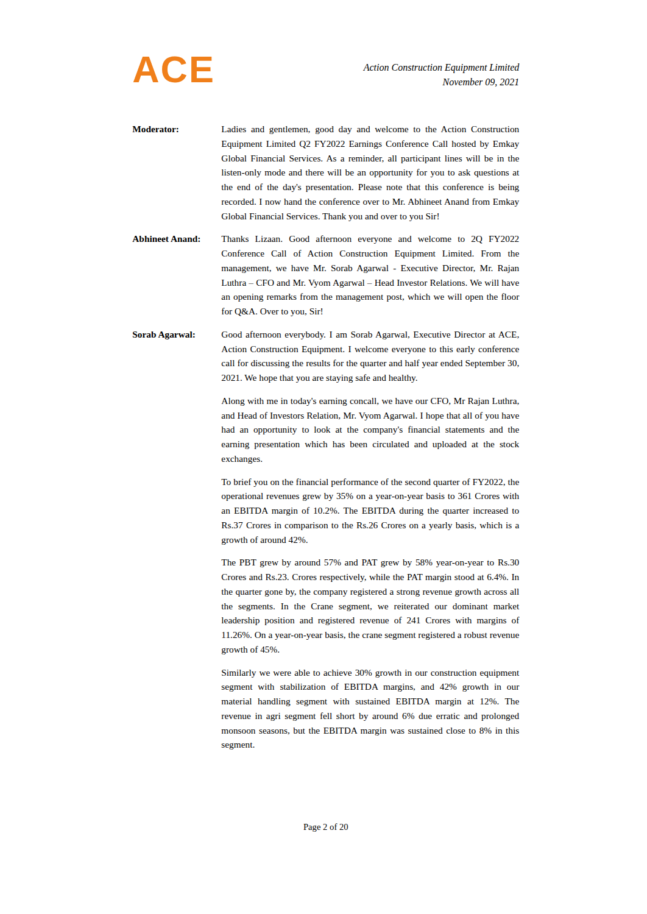ACE
Action Construction Equipment Limited
November 09, 2021
| Moderator: | Ladies and gentlemen, good day and welcome to the Action Construction Equipment Limited Q2 FY2022 Earnings Conference Call hosted by Emkay Global Financial Services. As a reminder, all participant lines will be in the listen-only mode and there will be an opportunity for you to ask questions at the end of the day's presentation. Please note that this conference is being recorded. I now hand the conference over to Mr. Abhineet Anand from Emkay Global Financial Services. Thank you and over to you Sir! |
| Abhineet Anand: | Thanks Lizaan. Good afternoon everyone and welcome to 2Q FY2022 Conference Call of Action Construction Equipment Limited. From the management, we have Mr. Sorab Agarwal - Executive Director, Mr. Rajan Luthra – CFO and Mr. Vyom Agarwal – Head Investor Relations. We will have an opening remarks from the management post, which we will open the floor for Q&A. Over to you, Sir! |
| Sorab Agarwal: | Good afternoon everybody. I am Sorab Agarwal, Executive Director at ACE, Action Construction Equipment. I welcome everyone to this early conference call for discussing the results for the quarter and half year ended September 30, 2021. We hope that you are staying safe and healthy. Along with me in today's earning concall, we have our CFO, Mr Rajan Luthra, and Head of Investors Relation, Mr. Vyom Agarwal. I hope that all of you have had an opportunity to look at the company's financial statements and the earning presentation which has been circulated and uploaded at the stock exchanges. To brief you on the financial performance of the second quarter of FY2022, the operational revenues grew by 35% on a year-on-year basis to 361 Crores with an EBITDA margin of 10.2%. The EBITDA during the quarter increased to Rs.37 Crores in comparison to the Rs.26 Crores on a yearly basis, which is a growth of around 42%. The PBT grew by around 57% and PAT grew by 58% year-on-year to Rs.30 Crores and Rs.23. Crores respectively, while the PAT margin stood at 6.4%. In the quarter gone by, the company registered a strong revenue growth across all the segments. In the Crane segment, we reiterated our dominant market leadership position and registered revenue of 241 Crores with margins of 11.26%. On a year-on-year basis, the crane segment registered a robust revenue growth of 45%. Similarly we were able to achieve 30% growth in our construction equipment segment with stabilization of EBITDA margins, and 42% growth in our material handling segment with sustained EBITDA margin at 12%. The revenue in agri segment fell short by around 6% due erratic and prolonged monsoon seasons, but the EBITDA margin was sustained close to 8% in this segment. |
Page 2 of 20